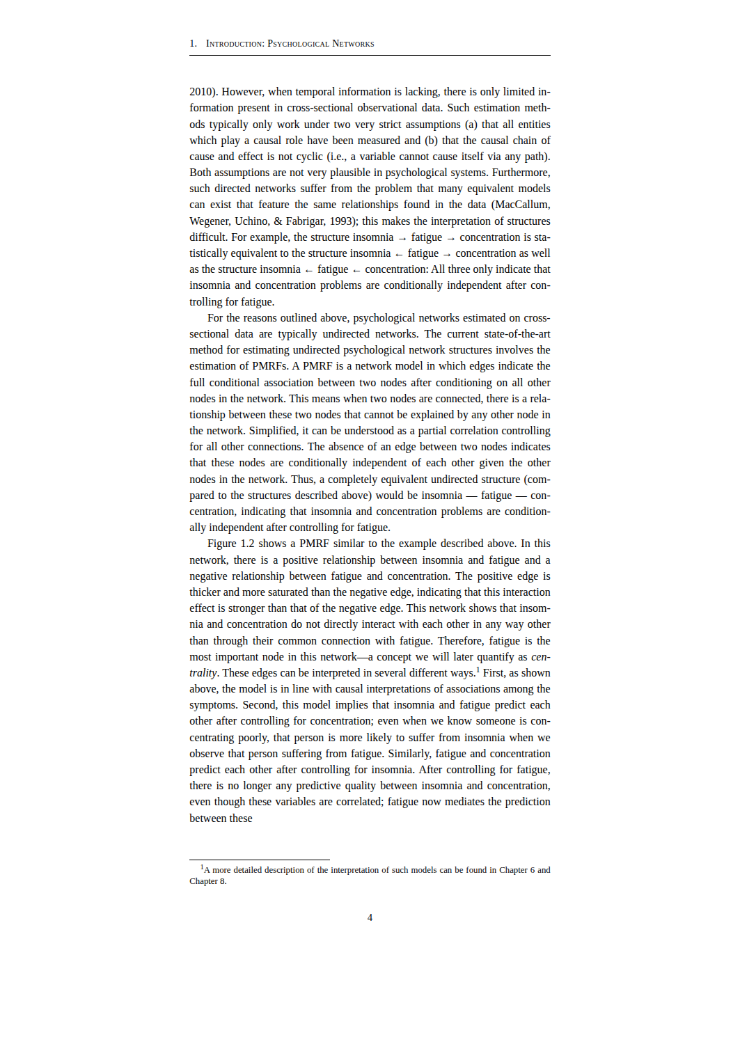1. Introduction: Psychological Networks
2010). However, when temporal information is lacking, there is only limited information present in cross-sectional observational data. Such estimation methods typically only work under two very strict assumptions (a) that all entities which play a causal role have been measured and (b) that the causal chain of cause and effect is not cyclic (i.e., a variable cannot cause itself via any path). Both assumptions are not very plausible in psychological systems. Furthermore, such directed networks suffer from the problem that many equivalent models can exist that feature the same relationships found in the data (MacCallum, Wegener, Uchino, & Fabrigar, 1993); this makes the interpretation of structures difficult. For example, the structure insomnia → fatigue → concentration is statistically equivalent to the structure insomnia ← fatigue → concentration as well as the structure insomnia ← fatigue ← concentration: All three only indicate that insomnia and concentration problems are conditionally independent after controlling for fatigue.
For the reasons outlined above, psychological networks estimated on cross-sectional data are typically undirected networks. The current state-of-the-art method for estimating undirected psychological network structures involves the estimation of PMRFs. A PMRF is a network model in which edges indicate the full conditional association between two nodes after conditioning on all other nodes in the network. This means when two nodes are connected, there is a relationship between these two nodes that cannot be explained by any other node in the network. Simplified, it can be understood as a partial correlation controlling for all other connections. The absence of an edge between two nodes indicates that these nodes are conditionally independent of each other given the other nodes in the network. Thus, a completely equivalent undirected structure (compared to the structures described above) would be insomnia — fatigue — concentration, indicating that insomnia and concentration problems are conditionally independent after controlling for fatigue.
Figure 1.2 shows a PMRF similar to the example described above. In this network, there is a positive relationship between insomnia and fatigue and a negative relationship between fatigue and concentration. The positive edge is thicker and more saturated than the negative edge, indicating that this interaction effect is stronger than that of the negative edge. This network shows that insomnia and concentration do not directly interact with each other in any way other than through their common connection with fatigue. Therefore, fatigue is the most important node in this network—a concept we will later quantify as centrality. These edges can be interpreted in several different ways.1 First, as shown above, the model is in line with causal interpretations of associations among the symptoms. Second, this model implies that insomnia and fatigue predict each other after controlling for concentration; even when we know someone is concentrating poorly, that person is more likely to suffer from insomnia when we observe that person suffering from fatigue. Similarly, fatigue and concentration predict each other after controlling for insomnia. After controlling for fatigue, there is no longer any predictive quality between insomnia and concentration, even though these variables are correlated; fatigue now mediates the prediction between these
1A more detailed description of the interpretation of such models can be found in Chapter 6 and Chapter 8.
4